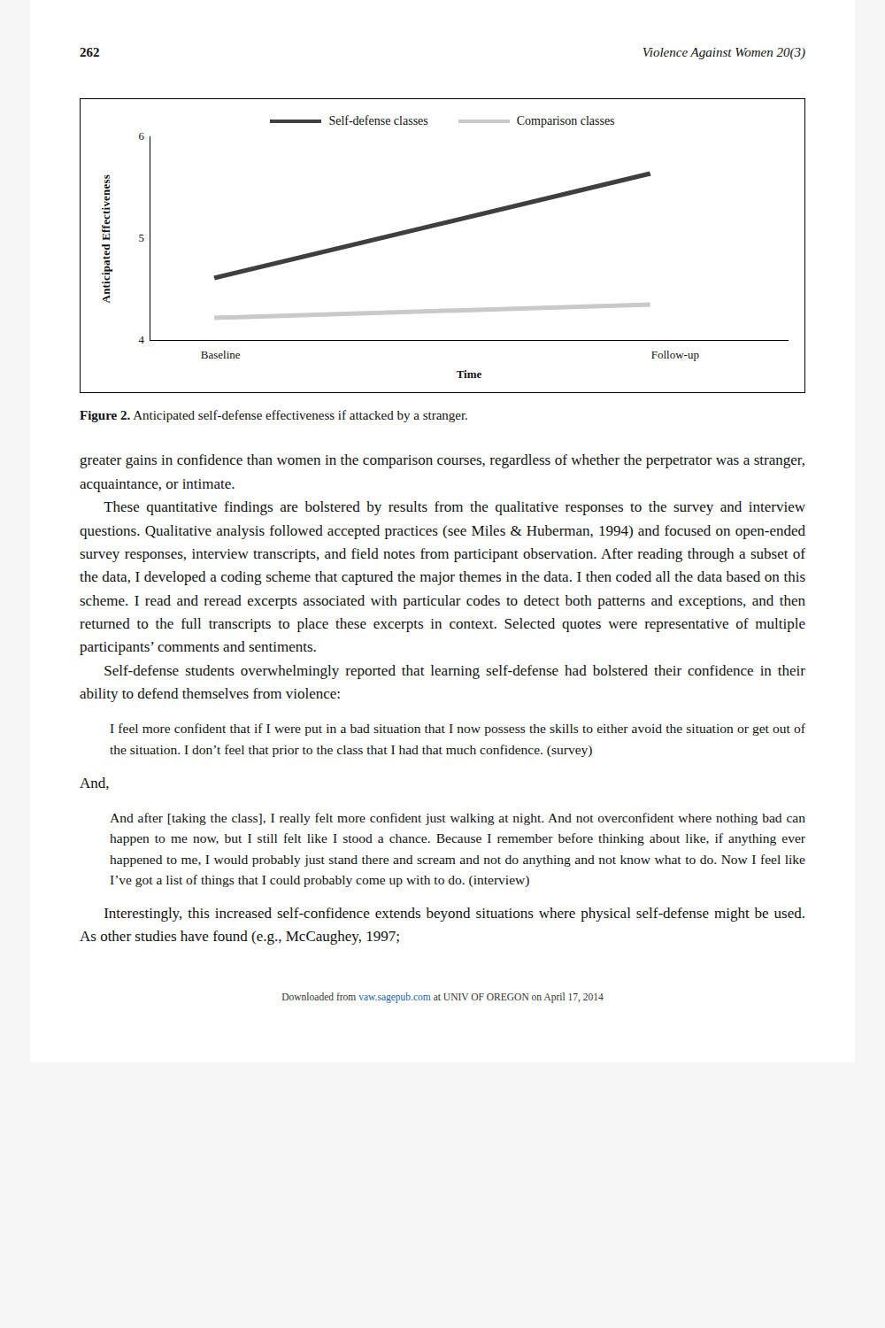262 Violence Against Women 20(3)
Self-defense classes Comparison classes
Anticipated Effectiveness
6 5 4
Baseline Follow-up
Time
Figure 2. Anticipated self-defense effectiveness if attacked by a stranger.
greater gains in confidence than women in the comparison courses, regardless of whether the perpetrator was a stranger, acquaintance, or intimate.
These quantitative findings are bolstered by results from the qualitative responses to the survey and interview questions. Qualitative analysis followed accepted practices (see Miles & Huberman, 1994) and focused on open-ended survey responses, interview transcripts, and field notes from participant observation. After reading through a subset of the data, I developed a coding scheme that captured the major themes in the data. I then coded all the data based on this scheme. I read and reread excerpts associated with particular codes to detect both patterns and exceptions, and then returned to the full transcripts to place these excerpts in context. Selected quotes were representative of multiple participants’ comments and sentiments.
Self-defense students overwhelmingly reported that learning self-defense had bolstered their confidence in their ability to defend themselves from violence:
I feel more confident that if I were put in a bad situation that I now possess the skills to either avoid the situation or get out of the situation. I don’t feel that prior to the class that I had that much confidence. (survey)
And,
And after [taking the class], I really felt more confident just walking at night. And not overconfident where nothing bad can happen to me now, but I still felt like I stood a chance. Because I remember before thinking about like, if anything ever happened to me, I would probably just stand there and scream and not do anything and not know what to do. Now I feel like I’ve got a list of things that I could probably come up with to do. (interview)
Interestingly, this increased self-confidence extends beyond situations where physical self-defense might be used. As other studies have found (e.g., McCaughey, 1997;
Downloaded from vaw.sagepub.com at UNIV OF OREGON on April 17, 2014